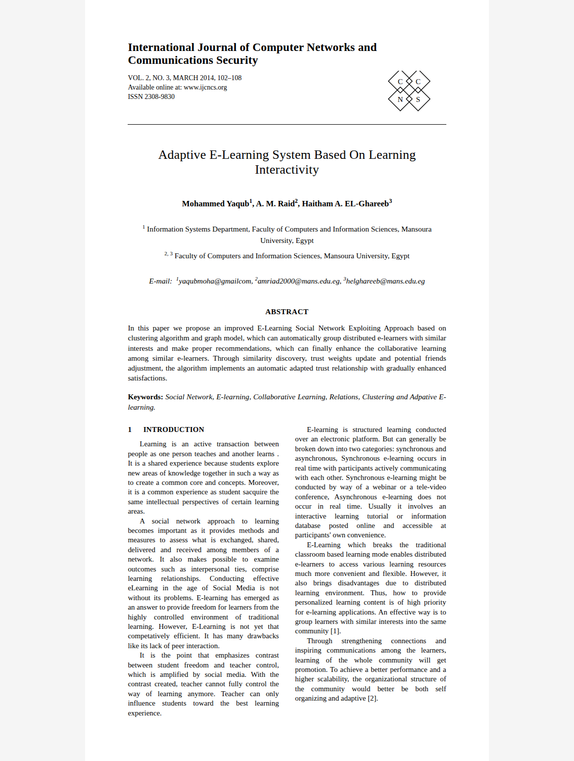International Journal of Computer Networks and Communications Security
VOL. 2, NO. 3, MARCH 2014, 102–108
Available online at: www.ijcncs.org
ISSN 2308-9830
C C N S
Adaptive E-Learning System Based On Learning Interactivity
Mohammed Yaqub1, A. M. Raid2, Haitham A. EL-Ghareeb3
1 Information Systems Department, Faculty of Computers and Information Sciences, Mansoura University, Egypt
2, 3 Faculty of Computers and Information Sciences, Mansoura University, Egypt
E-mail: 1yaqubmoha@gmailcom, 2amriad2000@mans.edu.eg, 3helghareeb@mans.edu.eg
ABSTRACT
In this paper we propose an improved E-Learning Social Network Exploiting Approach based on clustering algorithm and graph model, which can automatically group distributed e-learners with similar interests and make proper recommendations, which can finally enhance the collaborative learning among similar e-learners. Through similarity discovery, trust weights update and potential friends adjustment, the algorithm implements an automatic adapted trust relationship with gradually enhanced satisfactions.
Keywords: Social Network, E-learning, Collaborative Learning, Relations, Clustering and Adpative E-learning.
1 INTRODUCTION
Learning is an active transaction between people as one person teaches and another learns . It is a shared experience because students explore new areas of knowledge together in such a way as to create a common core and concepts. Moreover, it is a common experience as student sacquire the same intellectual perspectives of certain learning areas.
A social network approach to learning becomes important as it provides methods and measures to assess what is exchanged, shared, delivered and received among members of a network. It also makes possible to examine outcomes such as interpersonal ties, comprise learning relationships. Conducting effective eLearning in the age of Social Media is not without its problems. E-learning has emerged as an answer to provide freedom for learners from the highly controlled environment of traditional learning. However, E-Learning is not yet that competatively efficient. It has many drawbacks like its lack of peer interaction.
It is the point that emphasizes contrast between student freedom and teacher control, which is amplified by social media. With the contrast created, teacher cannot fully control the way of learning anymore. Teacher can only influence students toward the best learning experience.
E-learning is structured learning conducted over an electronic platform. But can generally be broken down into two categories: synchronous and asynchronous, Synchronous e-learning occurs in real time with participants actively communicating with each other. Synchronous e-learning might be conducted by way of a webinar or a tele-video conference, Asynchronous e-learning does not occur in real time. Usually it involves an interactive learning tutorial or information database posted online and accessible at participants' own convenience.
E-Learning which breaks the traditional classroom based learning mode enables distributed e-learners to access various learning resources much more convenient and flexible. However, it also brings disadvantages due to distributed learning environment. Thus, how to provide personalized learning content is of high priority for e-learning applications. An effective way is to group learners with similar interests into the same community [1].
Through strengthening connections and inspiring communications among the learners, learning of the whole community will get promotion. To achieve a better performance and a higher scalability, the organizational structure of the community would better be both self organizing and adaptive [2].